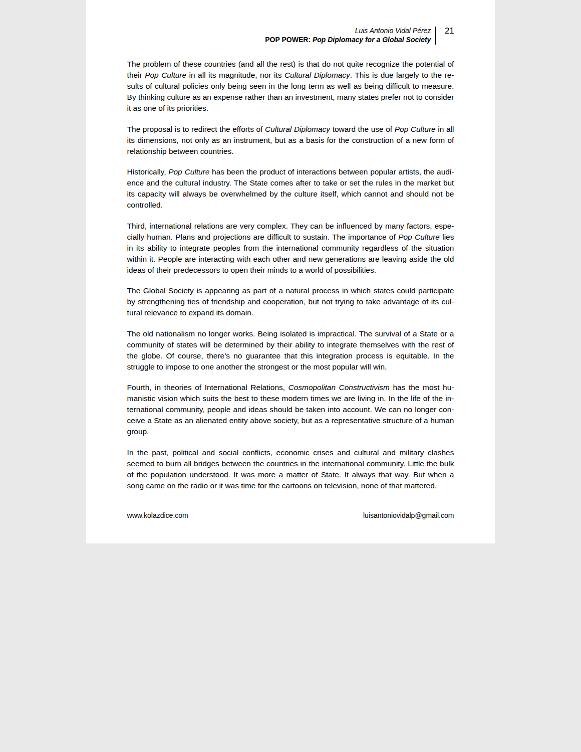Luis Antonio Vidal Pérez
POP POWER: Pop Diplomacy for a Global Society
21
The problem of these countries (and all the rest) is that do not quite recognize the potential of their Pop Culture in all its magnitude, nor its Cultural Diplomacy. This is due largely to the results of cultural policies only being seen in the long term as well as being difficult to measure. By thinking culture as an expense rather than an investment, many states prefer not to consider it as one of its priorities.
The proposal is to redirect the efforts of Cultural Diplomacy toward the use of Pop Culture in all its dimensions, not only as an instrument, but as a basis for the construction of a new form of relationship between countries.
Historically, Pop Culture has been the product of interactions between popular artists, the audience and the cultural industry. The State comes after to take or set the rules in the market but its capacity will always be overwhelmed by the culture itself, which cannot and should not be controlled.
Third, international relations are very complex. They can be influenced by many factors, especially human. Plans and projections are difficult to sustain. The importance of Pop Culture lies in its ability to integrate peoples from the international community regardless of the situation within it. People are interacting with each other and new generations are leaving aside the old ideas of their predecessors to open their minds to a world of possibilities.
The Global Society is appearing as part of a natural process in which states could participate by strengthening ties of friendship and cooperation, but not trying to take advantage of its cultural relevance to expand its domain.
The old nationalism no longer works. Being isolated is impractical. The survival of a State or a community of states will be determined by their ability to integrate themselves with the rest of the globe. Of course, there’s no guarantee that this integration process is equitable. In the struggle to impose to one another the strongest or the most popular will win.
Fourth, in theories of International Relations, Cosmopolitan Constructivism has the most humanistic vision which suits the best to these modern times we are living in. In the life of the international community, people and ideas should be taken into account. We can no longer conceive a State as an alienated entity above society, but as a representative structure of a human group.
In the past, political and social conflicts, economic crises and cultural and military clashes seemed to burn all bridges between the countries in the international community. Little the bulk of the population understood. It was more a matter of State. It always that way. But when a song came on the radio or it was time for the cartoons on television, none of that mattered.
www.kolazdice.com luisantoniovidalp@gmail.com